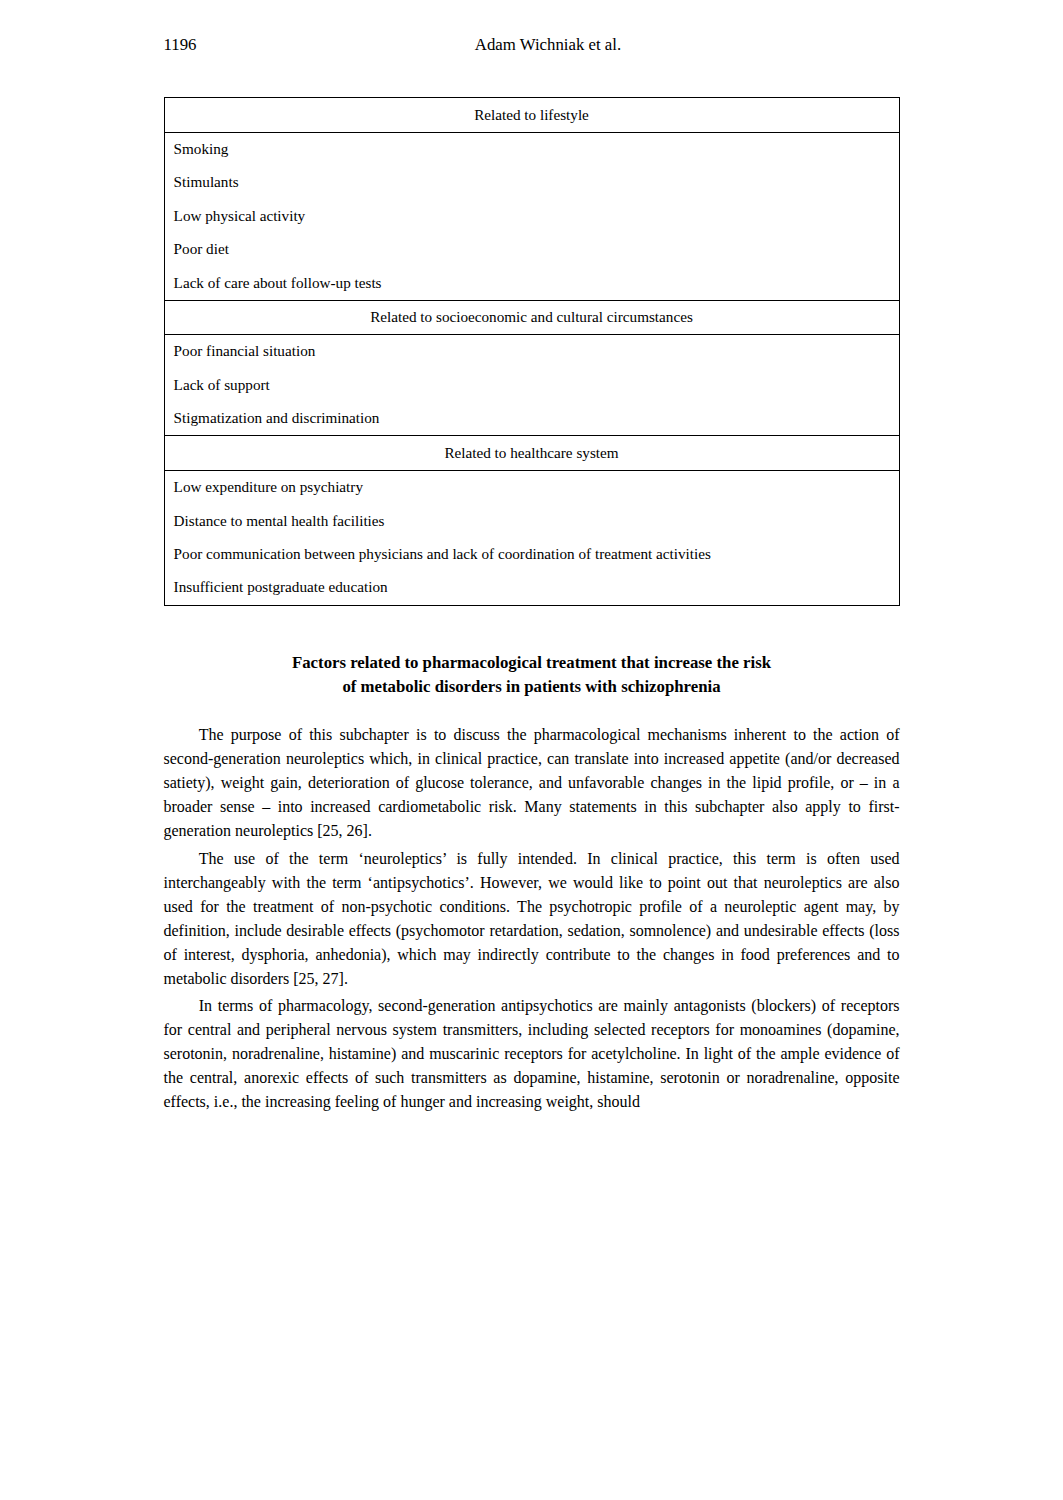1196 Adam Wichniak et al.
| Related to lifestyle |
| Smoking |
| Stimulants |
| Low physical activity |
| Poor diet |
| Lack of care about follow-up tests |
| Related to socioeconomic and cultural circumstances |
| Poor financial situation |
| Lack of support |
| Stigmatization and discrimination |
| Related to healthcare system |
| Low expenditure on psychiatry |
| Distance to mental health facilities |
| Poor communication between physicians and lack of coordination of treatment activities |
| Insufficient postgraduate education |
Factors related to pharmacological treatment that increase the risk
of metabolic disorders in patients with schizophrenia
The purpose of this subchapter is to discuss the pharmacological mechanisms inherent to the action of second-generation neuroleptics which, in clinical practice, can translate into increased appetite (and/or decreased satiety), weight gain, deterioration of glucose tolerance, and unfavorable changes in the lipid profile, or – in a broader sense – into increased cardiometabolic risk. Many statements in this subchapter also apply to first-generation neuroleptics [25, 26].
The use of the term ‘neuroleptics’ is fully intended. In clinical practice, this term is often used interchangeably with the term ‘antipsychotics’. However, we would like to point out that neuroleptics are also used for the treatment of non-psychotic conditions. The psychotropic profile of a neuroleptic agent may, by definition, include desirable effects (psychomotor retardation, sedation, somnolence) and undesirable effects (loss of interest, dysphoria, anhedonia), which may indirectly contribute to the changes in food preferences and to metabolic disorders [25, 27].
In terms of pharmacology, second-generation antipsychotics are mainly antagonists (blockers) of receptors for central and peripheral nervous system transmitters, including selected receptors for monoamines (dopamine, serotonin, noradrenaline, histamine) and muscarinic receptors for acetylcholine. In light of the ample evidence of the central, anorexic effects of such transmitters as dopamine, histamine, serotonin or noradrenaline, opposite effects, i.e., the increasing feeling of hunger and increasing weight, should